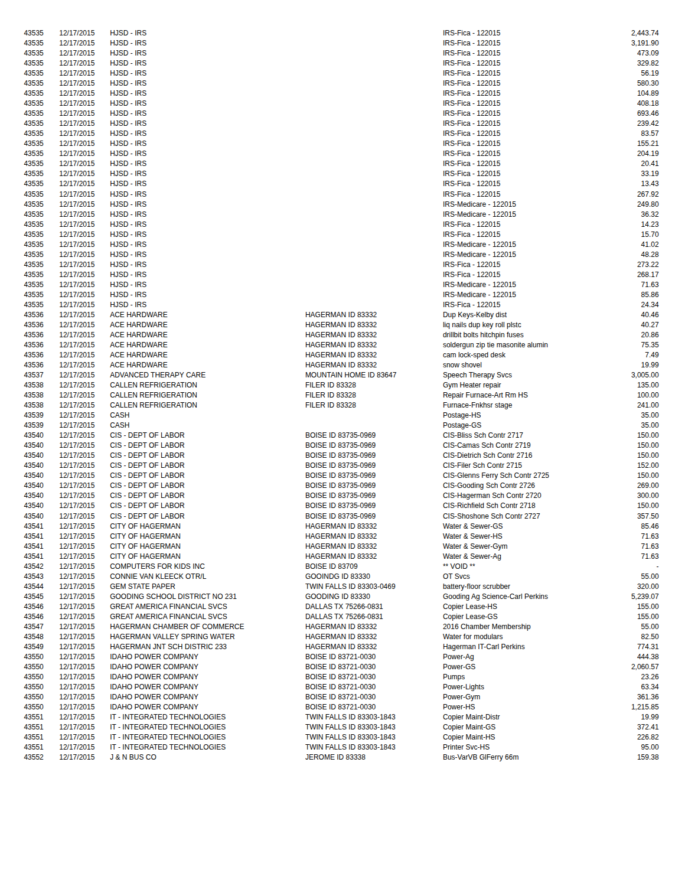| 43535 | 12/17/2015 | HJSD - IRS | | IRS-Fica - 122015 | 2,443.74 |
| 43535 | 12/17/2015 | HJSD - IRS | | IRS-Fica - 122015 | 3,191.90 |
| 43535 | 12/17/2015 | HJSD - IRS | | IRS-Fica - 122015 | 473.09 |
| 43535 | 12/17/2015 | HJSD - IRS | | IRS-Fica - 122015 | 329.82 |
| 43535 | 12/17/2015 | HJSD - IRS | | IRS-Fica - 122015 | 56.19 |
| 43535 | 12/17/2015 | HJSD - IRS | | IRS-Fica - 122015 | 580.30 |
| 43535 | 12/17/2015 | HJSD - IRS | | IRS-Fica - 122015 | 104.89 |
| 43535 | 12/17/2015 | HJSD - IRS | | IRS-Fica - 122015 | 408.18 |
| 43535 | 12/17/2015 | HJSD - IRS | | IRS-Fica - 122015 | 693.46 |
| 43535 | 12/17/2015 | HJSD - IRS | | IRS-Fica - 122015 | 239.42 |
| 43535 | 12/17/2015 | HJSD - IRS | | IRS-Fica - 122015 | 83.57 |
| 43535 | 12/17/2015 | HJSD - IRS | | IRS-Fica - 122015 | 155.21 |
| 43535 | 12/17/2015 | HJSD - IRS | | IRS-Fica - 122015 | 204.19 |
| 43535 | 12/17/2015 | HJSD - IRS | | IRS-Fica - 122015 | 20.41 |
| 43535 | 12/17/2015 | HJSD - IRS | | IRS-Fica - 122015 | 33.19 |
| 43535 | 12/17/2015 | HJSD - IRS | | IRS-Fica - 122015 | 13.43 |
| 43535 | 12/17/2015 | HJSD - IRS | | IRS-Fica - 122015 | 267.92 |
| 43535 | 12/17/2015 | HJSD - IRS | | IRS-Medicare - 122015 | 249.80 |
| 43535 | 12/17/2015 | HJSD - IRS | | IRS-Medicare - 122015 | 36.32 |
| 43535 | 12/17/2015 | HJSD - IRS | | IRS-Fica - 122015 | 14.23 |
| 43535 | 12/17/2015 | HJSD - IRS | | IRS-Fica - 122015 | 15.70 |
| 43535 | 12/17/2015 | HJSD - IRS | | IRS-Medicare - 122015 | 41.02 |
| 43535 | 12/17/2015 | HJSD - IRS | | IRS-Medicare - 122015 | 48.28 |
| 43535 | 12/17/2015 | HJSD - IRS | | IRS-Fica - 122015 | 273.22 |
| 43535 | 12/17/2015 | HJSD - IRS | | IRS-Fica - 122015 | 268.17 |
| 43535 | 12/17/2015 | HJSD - IRS | | IRS-Medicare - 122015 | 71.63 |
| 43535 | 12/17/2015 | HJSD - IRS | | IRS-Medicare - 122015 | 85.86 |
| 43535 | 12/17/2015 | HJSD - IRS | | IRS-Fica - 122015 | 24.34 |
| 43536 | 12/17/2015 | ACE HARDWARE | HAGERMAN ID 83332 | Dup Keys-Kelby dist | 40.46 |
| 43536 | 12/17/2015 | ACE HARDWARE | HAGERMAN ID 83332 | liq nails dup key roll plstc | 40.27 |
| 43536 | 12/17/2015 | ACE HARDWARE | HAGERMAN ID 83332 | drillbit bolts hitchpin fuses | 20.86 |
| 43536 | 12/17/2015 | ACE HARDWARE | HAGERMAN ID 83332 | soldergun zip tie masonite alumin | 75.35 |
| 43536 | 12/17/2015 | ACE HARDWARE | HAGERMAN ID 83332 | cam lock-sped desk | 7.49 |
| 43536 | 12/17/2015 | ACE HARDWARE | HAGERMAN ID 83332 | snow shovel | 19.99 |
| 43537 | 12/17/2015 | ADVANCED THERAPY CARE | MOUNTAIN HOME ID 83647 | Speech Therapy Svcs | 3,005.00 |
| 43538 | 12/17/2015 | CALLEN REFRIGERATION | FILER ID 83328 | Gym Heater repair | 135.00 |
| 43538 | 12/17/2015 | CALLEN REFRIGERATION | FILER ID 83328 | Repair Furnace-Art Rm HS | 100.00 |
| 43538 | 12/17/2015 | CALLEN REFRIGERATION | FILER ID 83328 | Furnace-Fnkhsr stage | 241.00 |
| 43539 | 12/17/2015 | CASH | | Postage-HS | 35.00 |
| 43539 | 12/17/2015 | CASH | | Postage-GS | 35.00 |
| 43540 | 12/17/2015 | CIS - DEPT OF LABOR | BOISE ID 83735-0969 | CIS-Bliss Sch Contr 2717 | 150.00 |
| 43540 | 12/17/2015 | CIS - DEPT OF LABOR | BOISE ID 83735-0969 | CIS-Camas Sch Contr 2719 | 150.00 |
| 43540 | 12/17/2015 | CIS - DEPT OF LABOR | BOISE ID 83735-0969 | CIS-Dietrich Sch Contr 2716 | 150.00 |
| 43540 | 12/17/2015 | CIS - DEPT OF LABOR | BOISE ID 83735-0969 | CIS-Filer Sch Contr 2715 | 152.00 |
| 43540 | 12/17/2015 | CIS - DEPT OF LABOR | BOISE ID 83735-0969 | CIS-Glenns Ferry Sch Contr 2725 | 150.00 |
| 43540 | 12/17/2015 | CIS - DEPT OF LABOR | BOISE ID 83735-0969 | CIS-Gooding Sch Contr 2726 | 269.00 |
| 43540 | 12/17/2015 | CIS - DEPT OF LABOR | BOISE ID 83735-0969 | CIS-Hagerman Sch Contr 2720 | 300.00 |
| 43540 | 12/17/2015 | CIS - DEPT OF LABOR | BOISE ID 83735-0969 | CIS-Richfield Sch Contr 2718 | 150.00 |
| 43540 | 12/17/2015 | CIS - DEPT OF LABOR | BOISE ID 83735-0969 | CIS-Shoshone Sch Contr 2727 | 357.50 |
| 43541 | 12/17/2015 | CITY OF HAGERMAN | HAGERMAN ID 83332 | Water & Sewer-GS | 85.46 |
| 43541 | 12/17/2015 | CITY OF HAGERMAN | HAGERMAN ID 83332 | Water & Sewer-HS | 71.63 |
| 43541 | 12/17/2015 | CITY OF HAGERMAN | HAGERMAN ID 83332 | Water & Sewer-Gym | 71.63 |
| 43541 | 12/17/2015 | CITY OF HAGERMAN | HAGERMAN ID 83332 | Water & Sewer-Ag | 71.63 |
| 43542 | 12/17/2015 | COMPUTERS FOR KIDS INC | BOISE ID 83709 | ** VOID ** | - |
| 43543 | 12/17/2015 | CONNIE VAN KLEECK OTR/L | GOOINDG ID 83330 | OT Svcs | 55.00 |
| 43544 | 12/17/2015 | GEM STATE PAPER | TWIN FALLS ID 83303-0469 | battery-floor scrubber | 320.00 |
| 43545 | 12/17/2015 | GOODING SCHOOL DISTRICT NO 231 | GOODING ID 83330 | Gooding Ag Science-Carl Perkins | 5,239.07 |
| 43546 | 12/17/2015 | GREAT AMERICA FINANCIAL SVCS | DALLAS TX 75266-0831 | Copier Lease-HS | 155.00 |
| 43546 | 12/17/2015 | GREAT AMERICA FINANCIAL SVCS | DALLAS TX 75266-0831 | Copier Lease-GS | 155.00 |
| 43547 | 12/17/2015 | HAGERMAN CHAMBER OF COMMERCE | HAGERMAN ID 83332 | 2016 Chamber Membership | 55.00 |
| 43548 | 12/17/2015 | HAGERMAN VALLEY SPRING WATER | HAGERMAN ID 83332 | Water for modulars | 82.50 |
| 43549 | 12/17/2015 | HAGERMAN JNT SCH DISTRIC 233 | HAGERMAN ID 83332 | Hagerman IT-Carl Perkins | 774.31 |
| 43550 | 12/17/2015 | IDAHO POWER COMPANY | BOISE ID 83721-0030 | Power-Ag | 444.38 |
| 43550 | 12/17/2015 | IDAHO POWER COMPANY | BOISE ID 83721-0030 | Power-GS | 2,060.57 |
| 43550 | 12/17/2015 | IDAHO POWER COMPANY | BOISE ID 83721-0030 | Pumps | 23.26 |
| 43550 | 12/17/2015 | IDAHO POWER COMPANY | BOISE ID 83721-0030 | Power-Lights | 63.34 |
| 43550 | 12/17/2015 | IDAHO POWER COMPANY | BOISE ID 83721-0030 | Power-Gym | 361.36 |
| 43550 | 12/17/2015 | IDAHO POWER COMPANY | BOISE ID 83721-0030 | Power-HS | 1,215.85 |
| 43551 | 12/17/2015 | IT - INTEGRATED TECHNOLOGIES | TWIN FALLS ID 83303-1843 | Copier Maint-Distr | 19.99 |
| 43551 | 12/17/2015 | IT - INTEGRATED TECHNOLOGIES | TWIN FALLS ID 83303-1843 | Copier Maint-GS | 372.41 |
| 43551 | 12/17/2015 | IT - INTEGRATED TECHNOLOGIES | TWIN FALLS ID 83303-1843 | Copier Maint-HS | 226.82 |
| 43551 | 12/17/2015 | IT - INTEGRATED TECHNOLOGIES | TWIN FALLS ID 83303-1843 | Printer Svc-HS | 95.00 |
| 43552 | 12/17/2015 | J & N BUS CO | JEROME ID 83338 | Bus-VarVB GlFerry 66m | 159.38 |